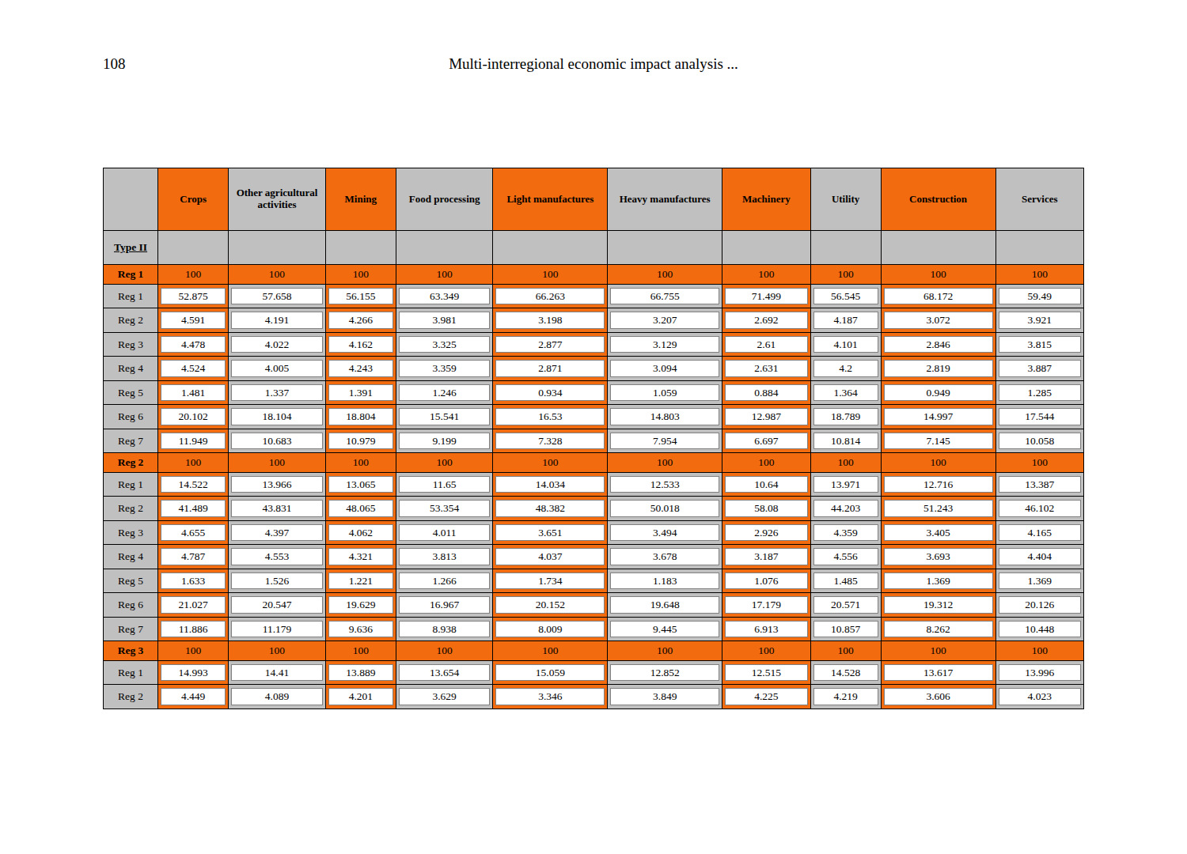108
Multi-interregional economic impact analysis ...
| | Crops | Other agricultural activities | Mining | Food processing | Light manufactures | Heavy manufactures | Machinery | Utility | Construction | Services |
| Type II | | | | | | | | | | |
| Reg 1 | 100 | 100 | 100 | 100 | 100 | 100 | 100 | 100 | 100 | 100 |
| Reg 1 | 52.875 | 57.658 | 56.155 | 63.349 | 66.263 | 66.755 | 71.499 | 56.545 | 68.172 | 59.49 |
| Reg 2 | 4.591 | 4.191 | 4.266 | 3.981 | 3.198 | 3.207 | 2.692 | 4.187 | 3.072 | 3.921 |
| Reg 3 | 4.478 | 4.022 | 4.162 | 3.325 | 2.877 | 3.129 | 2.61 | 4.101 | 2.846 | 3.815 |
| Reg 4 | 4.524 | 4.005 | 4.243 | 3.359 | 2.871 | 3.094 | 2.631 | 4.2 | 2.819 | 3.887 |
| Reg 5 | 1.481 | 1.337 | 1.391 | 1.246 | 0.934 | 1.059 | 0.884 | 1.364 | 0.949 | 1.285 |
| Reg 6 | 20.102 | 18.104 | 18.804 | 15.541 | 16.53 | 14.803 | 12.987 | 18.789 | 14.997 | 17.544 |
| Reg 7 | 11.949 | 10.683 | 10.979 | 9.199 | 7.328 | 7.954 | 6.697 | 10.814 | 7.145 | 10.058 |
| Reg 2 | 100 | 100 | 100 | 100 | 100 | 100 | 100 | 100 | 100 | 100 |
| Reg 1 | 14.522 | 13.966 | 13.065 | 11.65 | 14.034 | 12.533 | 10.64 | 13.971 | 12.716 | 13.387 |
| Reg 2 | 41.489 | 43.831 | 48.065 | 53.354 | 48.382 | 50.018 | 58.08 | 44.203 | 51.243 | 46.102 |
| Reg 3 | 4.655 | 4.397 | 4.062 | 4.011 | 3.651 | 3.494 | 2.926 | 4.359 | 3.405 | 4.165 |
| Reg 4 | 4.787 | 4.553 | 4.321 | 3.813 | 4.037 | 3.678 | 3.187 | 4.556 | 3.693 | 4.404 |
| Reg 5 | 1.633 | 1.526 | 1.221 | 1.266 | 1.734 | 1.183 | 1.076 | 1.485 | 1.369 | 1.369 |
| Reg 6 | 21.027 | 20.547 | 19.629 | 16.967 | 20.152 | 19.648 | 17.179 | 20.571 | 19.312 | 20.126 |
| Reg 7 | 11.886 | 11.179 | 9.636 | 8.938 | 8.009 | 9.445 | 6.913 | 10.857 | 8.262 | 10.448 |
| Reg 3 | 100 | 100 | 100 | 100 | 100 | 100 | 100 | 100 | 100 | 100 |
| Reg 1 | 14.993 | 14.41 | 13.889 | 13.654 | 15.059 | 12.852 | 12.515 | 14.528 | 13.617 | 13.996 |
| Reg 2 | 4.449 | 4.089 | 4.201 | 3.629 | 3.346 | 3.849 | 4.225 | 4.219 | 3.606 | 4.023 |